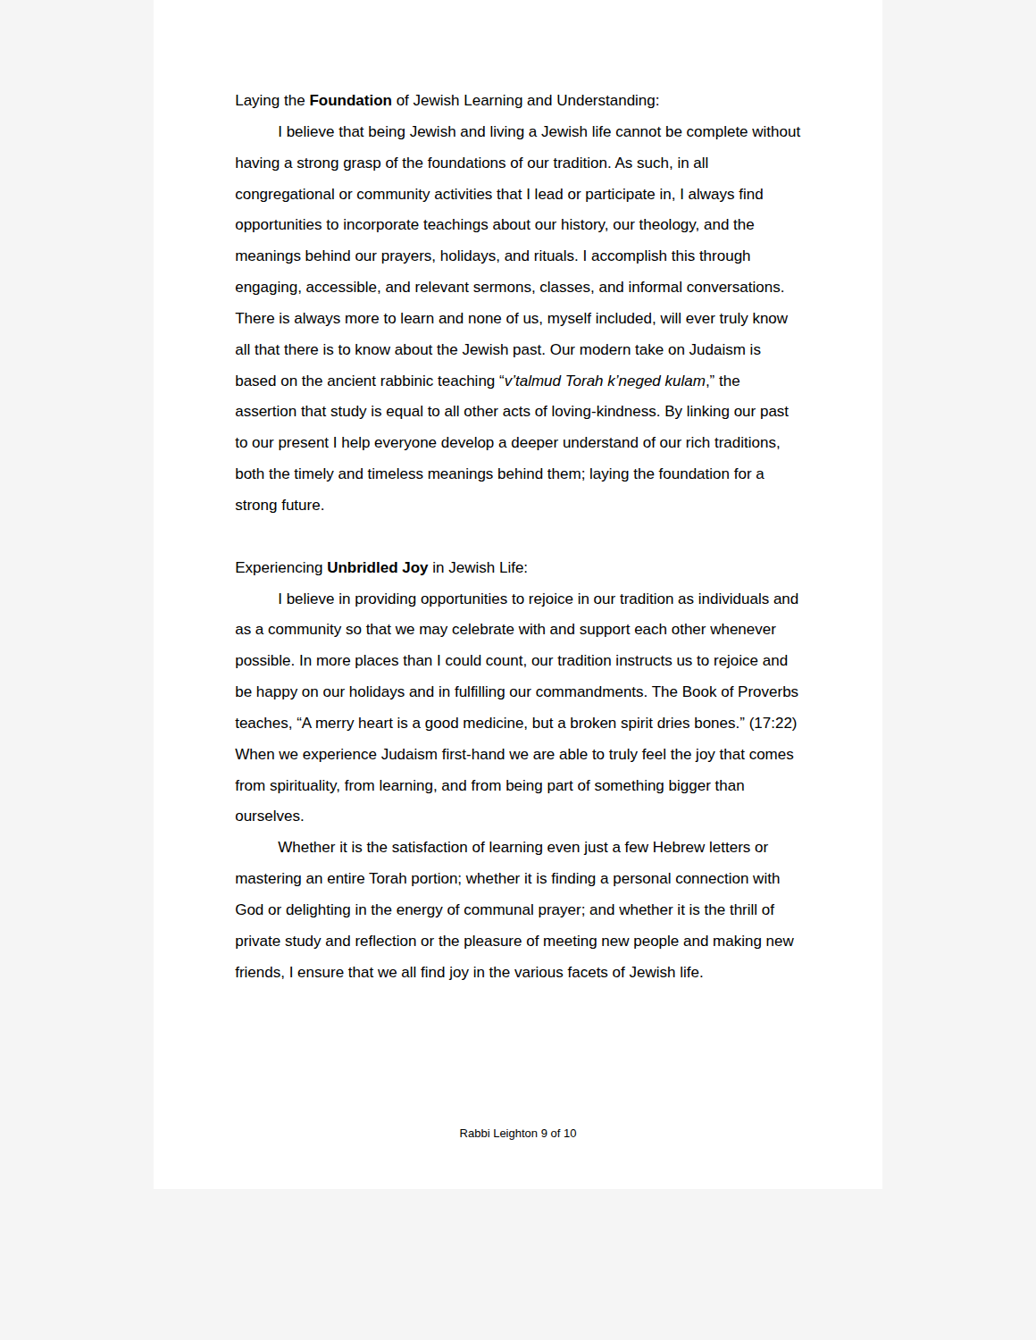Laying the Foundation of Jewish Learning and Understanding:
I believe that being Jewish and living a Jewish life cannot be complete without having a strong grasp of the foundations of our tradition. As such, in all congregational or community activities that I lead or participate in, I always find opportunities to incorporate teachings about our history, our theology, and the meanings behind our prayers, holidays, and rituals. I accomplish this through engaging, accessible, and relevant sermons, classes, and informal conversations. There is always more to learn and none of us, myself included, will ever truly know all that there is to know about the Jewish past. Our modern take on Judaism is based on the ancient rabbinic teaching “v’talmud Torah k’neged kulam,” the assertion that study is equal to all other acts of loving-kindness. By linking our past to our present I help everyone develop a deeper understand of our rich traditions, both the timely and timeless meanings behind them; laying the foundation for a strong future.
Experiencing Unbridled Joy in Jewish Life:
I believe in providing opportunities to rejoice in our tradition as individuals and as a community so that we may celebrate with and support each other whenever possible. In more places than I could count, our tradition instructs us to rejoice and be happy on our holidays and in fulfilling our commandments. The Book of Proverbs teaches, “A merry heart is a good medicine, but a broken spirit dries bones.” (17:22) When we experience Judaism first-hand we are able to truly feel the joy that comes from spirituality, from learning, and from being part of something bigger than ourselves.
Whether it is the satisfaction of learning even just a few Hebrew letters or mastering an entire Torah portion; whether it is finding a personal connection with God or delighting in the energy of communal prayer; and whether it is the thrill of private study and reflection or the pleasure of meeting new people and making new friends, I ensure that we all find joy in the various facets of Jewish life.
Rabbi Leighton 9 of 10